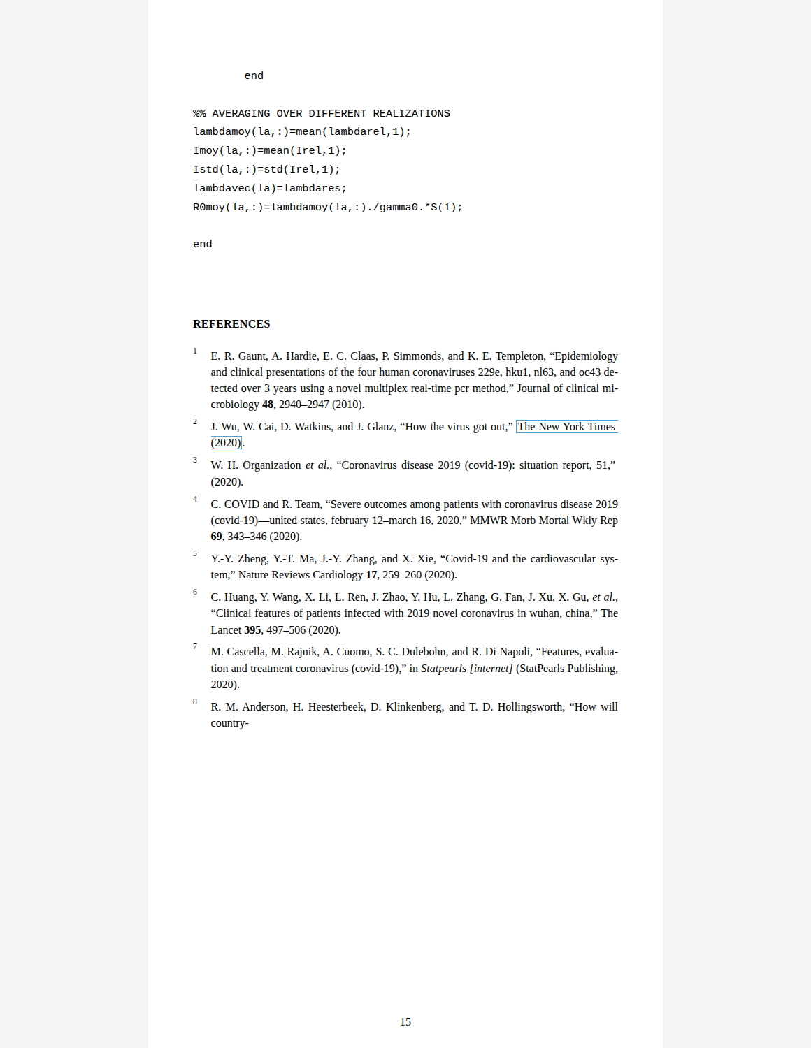end

%% AVERAGING OVER DIFFERENT REALIZATIONS
lambdamoy(la,:)=mean(lambdarel,1);
Imoy(la,:)=mean(Irel,1);
Istd(la,:)=std(Irel,1);
lambdavec(la)=lambdares;
R0moy(la,:)=lambdamoy(la,:)./gamma0.*S(1);

end
REFERENCES
E. R. Gaunt, A. Hardie, E. C. Claas, P. Simmonds, and K. E. Templeton, “Epidemiology and clinical presentations of the four human coronaviruses 229e, hku1, nl63, and oc43 detected over 3 years using a novel multiplex real-time pcr method,” Journal of clinical microbiology 48, 2940–2947 (2010).
J. Wu, W. Cai, D. Watkins, and J. Glanz, “How the virus got out,” The New York Times (2020).
W. H. Organization et al., “Coronavirus disease 2019 (covid-19): situation report, 51,” (2020).
C. COVID and R. Team, “Severe outcomes among patients with coronavirus disease 2019 (covid-19)—united states, february 12–march 16, 2020,” MMWR Morb Mortal Wkly Rep 69, 343–346 (2020).
Y.-Y. Zheng, Y.-T. Ma, J.-Y. Zhang, and X. Xie, “Covid-19 and the cardiovascular system,” Nature Reviews Cardiology 17, 259–260 (2020).
C. Huang, Y. Wang, X. Li, L. Ren, J. Zhao, Y. Hu, L. Zhang, G. Fan, J. Xu, X. Gu, et al., “Clinical features of patients infected with 2019 novel coronavirus in wuhan, china,” The Lancet 395, 497–506 (2020).
M. Cascella, M. Rajnik, A. Cuomo, S. C. Dulebohn, and R. Di Napoli, “Features, evaluation and treatment coronavirus (covid-19),” in Statpearls [internet] (StatPearls Publishing, 2020).
R. M. Anderson, H. Heesterbeek, D. Klinkenberg, and T. D. Hollingsworth, “How will country-
15